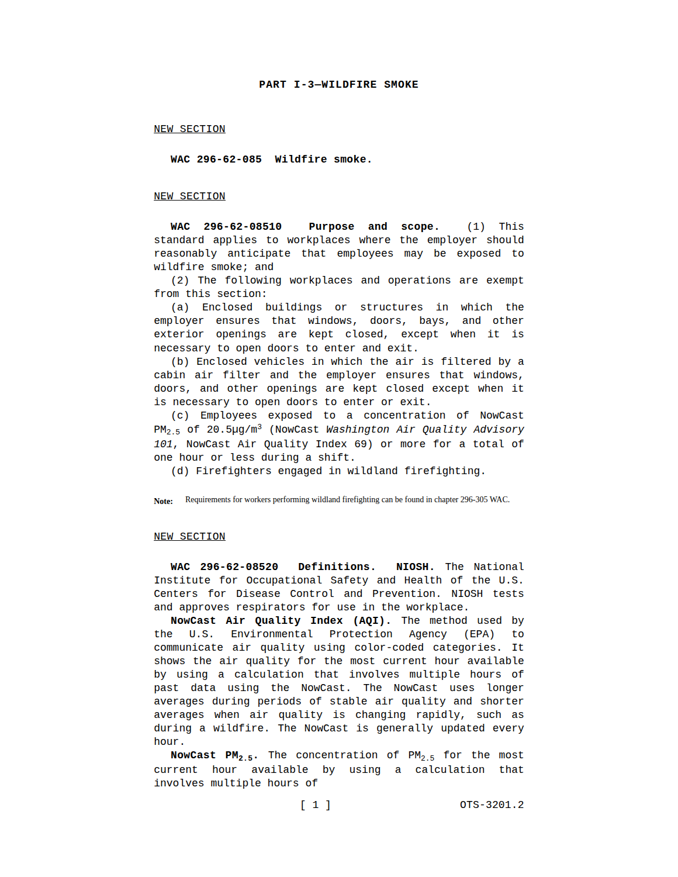PART I-3—WILDFIRE SMOKE
NEW SECTION
WAC 296-62-085 Wildfire smoke.
NEW SECTION
WAC 296-62-08510 Purpose and scope. (1) This standard applies to workplaces where the employer should reasonably anticipate that employees may be exposed to wildfire smoke; and
(2) The following workplaces and operations are exempt from this section:
(a) Enclosed buildings or structures in which the employer ensures that windows, doors, bays, and other exterior openings are kept closed, except when it is necessary to open doors to enter and exit.
(b) Enclosed vehicles in which the air is filtered by a cabin air filter and the employer ensures that windows, doors, and other openings are kept closed except when it is necessary to open doors to enter or exit.
(c) Employees exposed to a concentration of NowCast PM2.5 of 20.5µg/m3 (NowCast Washington Air Quality Advisory 101, NowCast Air Quality Index 69) or more for a total of one hour or less during a shift.
(d) Firefighters engaged in wildland firefighting.
Note:
Requirements for workers performing wildland firefighting can be found in chapter 296-305 WAC.
NEW SECTION
WAC 296-62-08520 Definitions. NIOSH. The National Institute for Occupational Safety and Health of the U.S. Centers for Disease Control and Prevention. NIOSH tests and approves respirators for use in the workplace.
NowCast Air Quality Index (AQI). The method used by the U.S. Environmental Protection Agency (EPA) to communicate air quality using color-coded categories. It shows the air quality for the most current hour available by using a calculation that involves multiple hours of past data using the NowCast. The NowCast uses longer averages during periods of stable air quality and shorter averages when air quality is changing rapidly, such as during a wildfire. The NowCast is generally updated every hour.
NowCast PM2.5. The concentration of PM2.5 for the most current hour available by using a calculation that involves multiple hours of
[ 1 ] OTS-3201.2